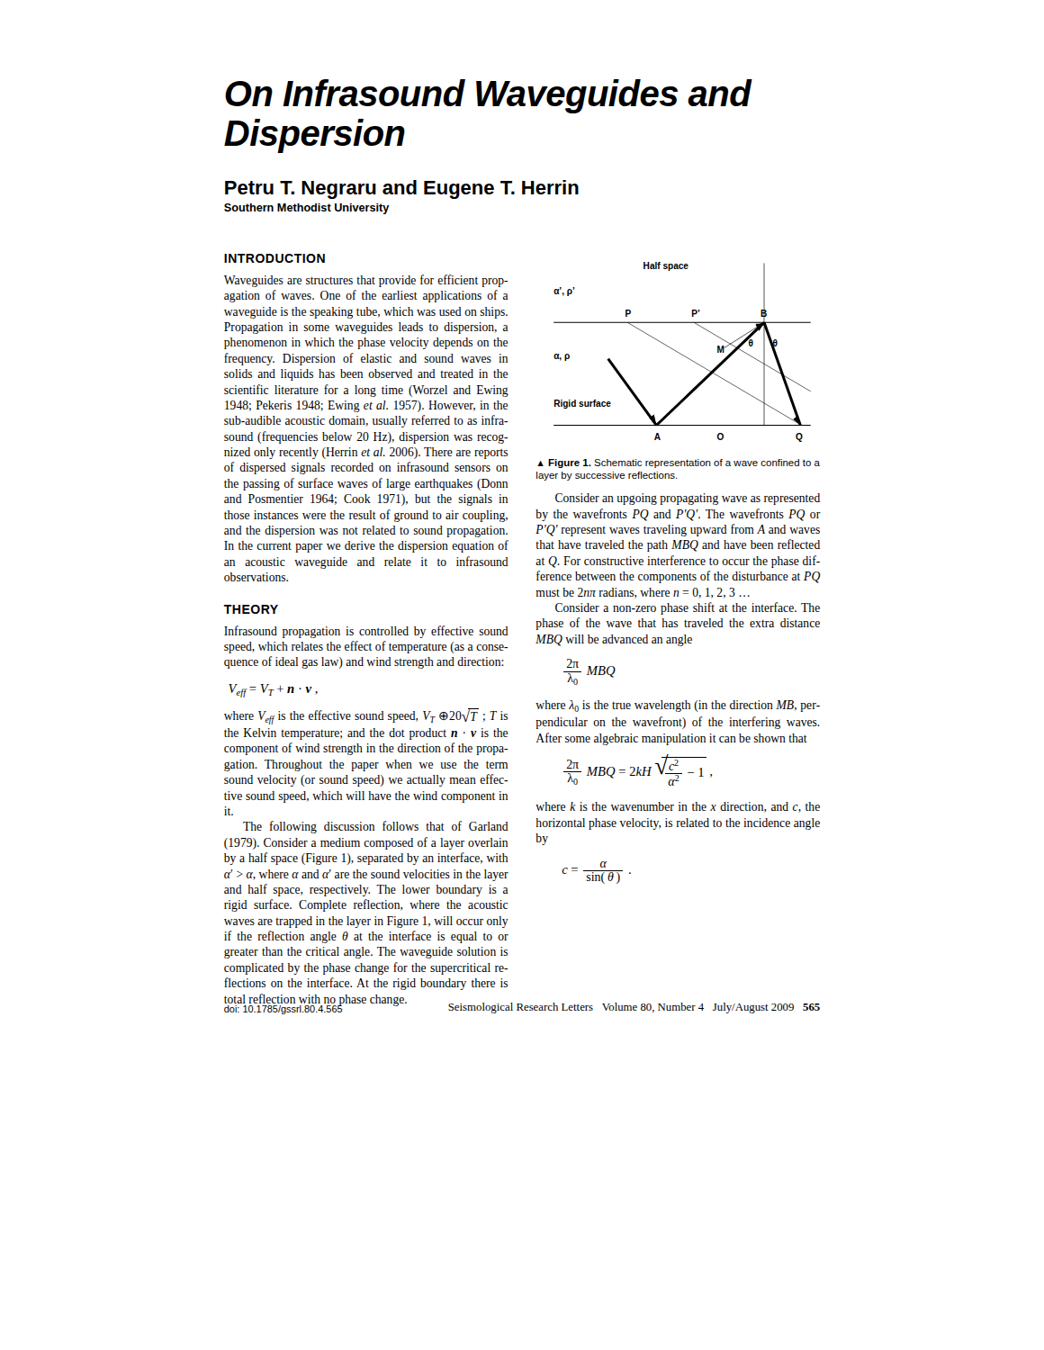On Infrasound Waveguides and Dispersion
Petru T. Negraru and Eugene T. Herrin
Southern Methodist University
INTRODUCTION
Waveguides are structures that provide for efficient propagation of waves. One of the earliest applications of a waveguide is the speaking tube, which was used on ships. Propagation in some waveguides leads to dispersion, a phenomenon in which the phase velocity depends on the frequency. Dispersion of elastic and sound waves in solids and liquids has been observed and treated in the scientific literature for a long time (Worzel and Ewing 1948; Pekeris 1948; Ewing et al. 1957). However, in the sub-audible acoustic domain, usually referred to as infrasound (frequencies below 20 Hz), dispersion was recognized only recently (Herrin et al. 2006). There are reports of dispersed signals recorded on infrasound sensors on the passing of surface waves of large earthquakes (Donn and Posmentier 1964; Cook 1971), but the signals in those instances were the result of ground to air coupling, and the dispersion was not related to sound propagation. In the current paper we derive the dispersion equation of an acoustic waveguide and relate it to infrasound observations.
THEORY
Infrasound propagation is controlled by effective sound speed, which relates the effect of temperature (as a consequence of ideal gas law) and wind strength and direction:
Veff = VT + n · v ,
where Veff is the effective sound speed, VT ⊕20T ; T is the Kelvin temperature; and the dot product n · v is the component of wind strength in the direction of the propagation. Throughout the paper when we use the term sound velocity (or sound speed) we actually mean effective sound speed, which will have the wind component in it.
The following discussion follows that of Garland (1979). Consider a medium composed of a layer overlain by a half space (Figure 1), separated by an interface, with α′ > α, where α and α′ are the sound velocities in the layer and half space, respectively. The lower boundary is a rigid surface. Complete reflection, where the acoustic waves are trapped in the layer in Figure 1, will occur only if the reflection angle θ at the interface is equal to or greater than the critical angle. The waveguide solution is complicated by the phase change for the supercritical reflections on the interface. At the rigid boundary there is total reflection with no phase change.
Half space α’, ρ’ α, ρ Rigid surface P P’ B A O Q M θ θ
▲ Figure 1. Schematic representation of a wave confined to a layer by successive reflections.
Consider an upgoing propagating wave as represented by the wavefronts PQ and P′Q′. The wavefronts PQ or P′Q′ represent waves traveling upward from A and waves that have traveled the path MBQ and have been reflected at Q. For constructive interference to occur the phase difference between the components of the disturbance at PQ must be 2nπ radians, where n = 0, 1, 2, 3 …
Consider a non-zero phase shift at the interface. The phase of the wave that has traveled the extra distance MBQ will be advanced an angle
2π λ0 MBQ
where λ0 is the true wavelength (in the direction MB, perpendicular on the wavefront) of the interfering waves. After some algebraic manipulation it can be shown that
2π λ0 MBQ = 2kH c2 α2 − 1 ,
where k is the wavenumber in the x direction, and c, the horizontal phase velocity, is related to the incidence angle by
c = αsin( θ ) .
doi: 10.1785/gssrl.80.4.565
Seismological Research Letters Volume 80, Number 4 July/August 2009 565